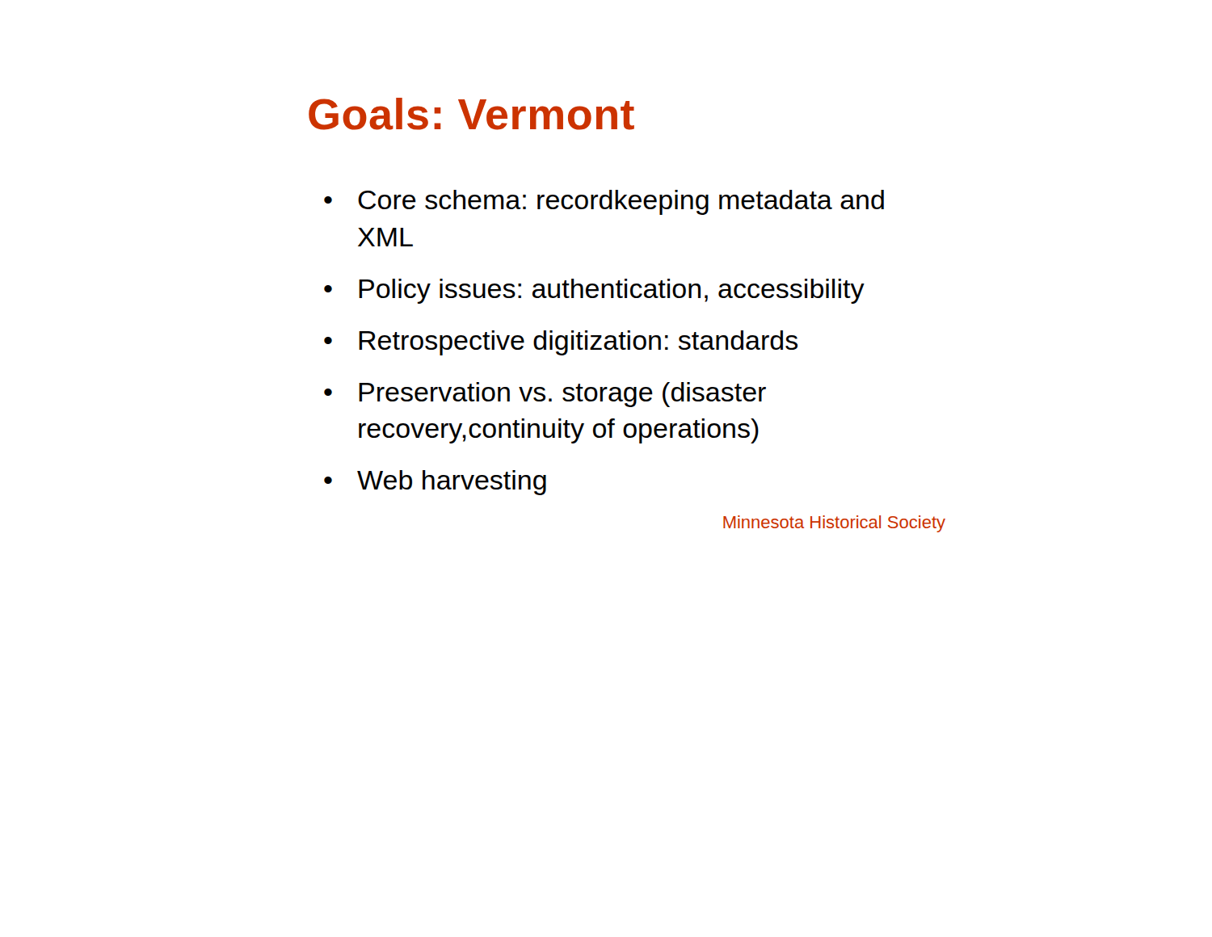Goals: Vermont
Core schema: recordkeeping metadata and XML
Policy issues: authentication, accessibility
Retrospective digitization: standards
Preservation vs. storage (disaster recovery,continuity of operations)
Web harvesting
Minnesota Historical Society